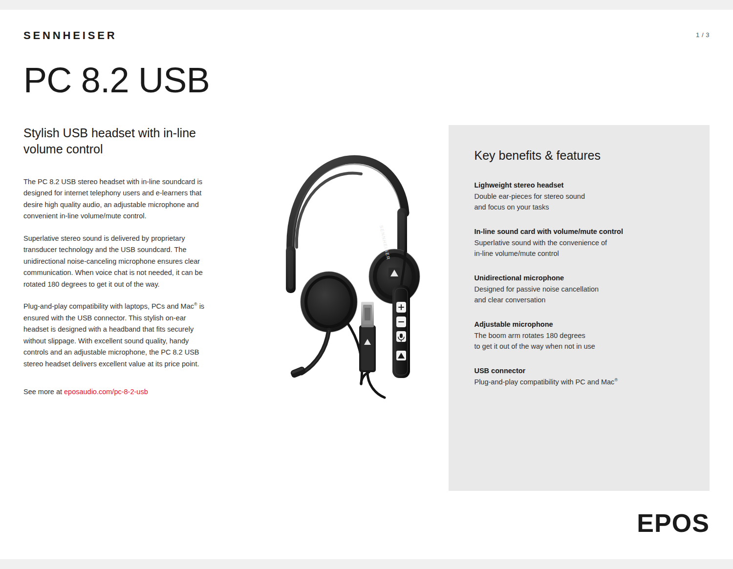Sennheiser
1 / 3
PC 8.2 USB
Stylish USB headset with in-line
volume control
The PC 8.2 USB stereo headset with in-line soundcard is designed for internet telephony users and e-learners that desire high quality audio, an adjustable microphone and convenient in-line volume/mute control.
Superlative stereo sound is delivered by proprietary transducer technology and the USB soundcard. The unidirectional noise-canceling microphone ensures clear communication. When voice chat is not needed, it can be rotated 180 degrees to get it out of the way.
Plug-and-play compatibility with laptops, PCs and Mac® is ensured with the USB connector. This stylish on-ear headset is designed with a headband that fits securely without slippage. With excellent sound quality, handy controls and an adjustable microphone, the PC 8.2 USB stereo headset delivers excellent value at its price point.
See more at eposaudio.com/pc-8-2-usb
SENNHEISER
Key benefits & features
Lighweight stereo headset
Double ear-pieces for stereo sound
and focus on your tasks
In-line sound card with volume/mute control
Superlative sound with the convenience of
in-line volume/mute control
Unidirectional microphone
Designed for passive noise cancellation
and clear conversation
Adjustable microphone
The boom arm rotates 180 degrees
to get it out of the way when not in use
USB connector
Plug-and-play compatibility with PC and Mac®
EPOS